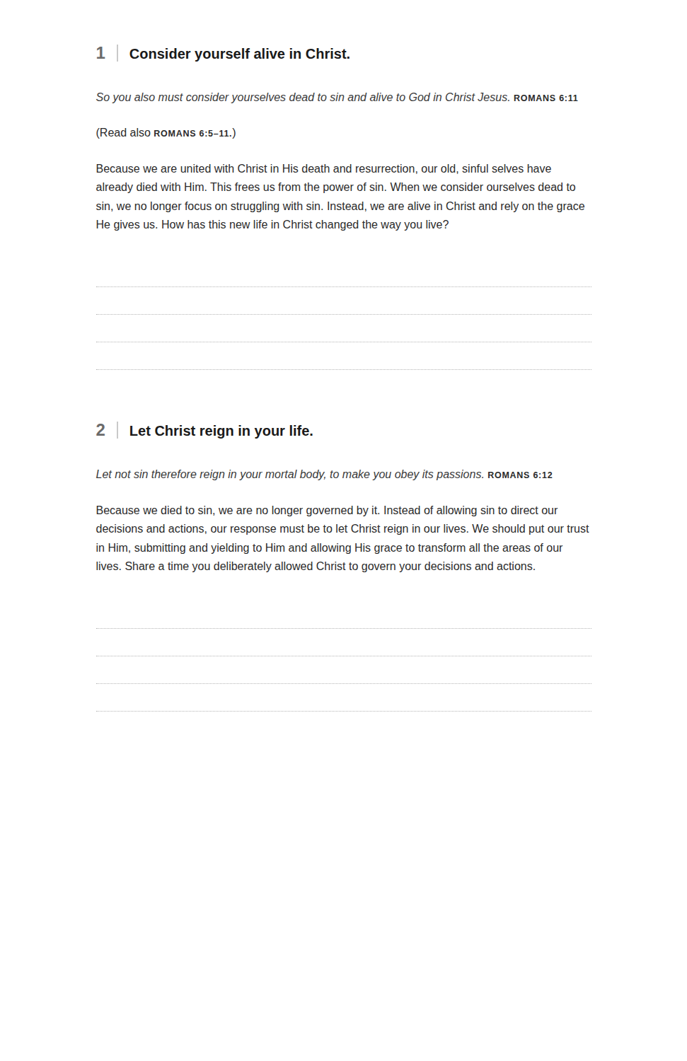1
Consider yourself alive in Christ.
So you also must consider yourselves dead to sin and alive to God in Christ Jesus. Romans 6:11
(Read also Romans 6:5–11.)
Because we are united with Christ in His death and resurrection, our old, sinful selves have already died with Him. This frees us from the power of sin. When we consider ourselves dead to sin, we no longer focus on struggling with sin. Instead, we are alive in Christ and rely on the grace He gives us. How has this new life in Christ changed the way you live?
2
Let Christ reign in your life.
Let not sin therefore reign in your mortal body, to make you obey its passions. Romans 6:12
Because we died to sin, we are no longer governed by it. Instead of allowing sin to direct our decisions and actions, our response must be to let Christ reign in our lives. We should put our trust in Him, submitting and yielding to Him and allowing His grace to transform all the areas of our lives. Share a time you deliberately allowed Christ to govern your decisions and actions.